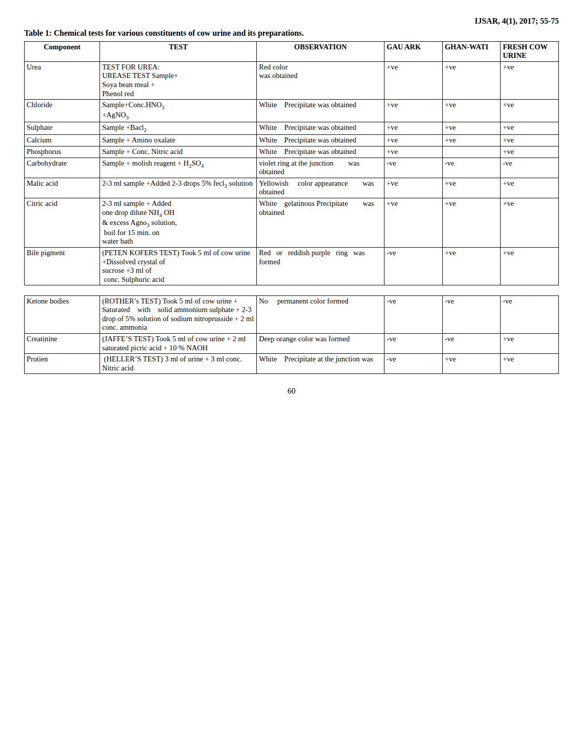IJSAR, 4(1), 2017; 55-75
Table 1: Chemical tests for various constituents of cow urine and its preparations.
| Component | TEST | OBSERVATION | GAU ARK | GHAN-WATI | FRESH COW URINE |
| --- | --- | --- | --- | --- | --- |
| Urea | TEST FOR UREA: UREASE TEST Sample+ Soya bean meal + Phenol red | Red color was obtained | +ve | +ve | +ve |
| Chloride | Sample+Conc.HNO 3 +AgNO 3 | White Precipitate was obtained | +ve | +ve | +ve |
| Sulphate | Sample +Bacl 2 | White Precipitate was obtained | +ve | +ve | +ve |
| Calcium | Sample + Amino oxalate | White Precipitate was obtained | +ve | +ve | +ve |
| Phosphorus | Sample + Conc. Nitric acid | White Precipitate was obtained | +ve | | +ve |
| Carbohydrate | Sample + molish reagent + H 2 SO 4 | violet ring at the junction was obtained | -ve | -ve | -ve |
| Malic acid | 2-3 ml sample +Added 2-3 drops 5% fecl 3 solution | Yellowish color appearance was obtained | +ve | +ve | +ve |
| Citric acid | 2-3 ml sample + Added one drop dilute NH 4 OH & excess Agno 3 solution, boil for 15 min. on water bath | White gelatinous Precipitate was obtained | +ve | +ve | +ve |
| Bile pigment | (PETEN KOFERS TEST) Took 5 ml of cow urine +Dissolved crystal of sucrose +3 ml of conc. Sulphuric acid | Red or reddish purple ring was formed | -ve | +ve | +ve |
| Ketone bodies | (ROTHER’s TEST) Took 5 ml of cow urine + Saturated with solid ammonium sulphate + 2-3 drop of 5% solution of sodium nitroprusside + 2 ml conc. ammonia | No permanent color formed | -ve | -ve | -ve |
| Creatinine | (JAFFE’S TEST) Took 5 ml of cow urine + 2 ml saturated picric acid + 10 % NAOH | Deep orange color was formed | -ve | -ve | +ve |
| Protien | (HELLER’S TEST) 3 ml of urine + 3 ml conc. Nitric acid | White Precipitate at the junction was | -ve | +ve | +ve |
60